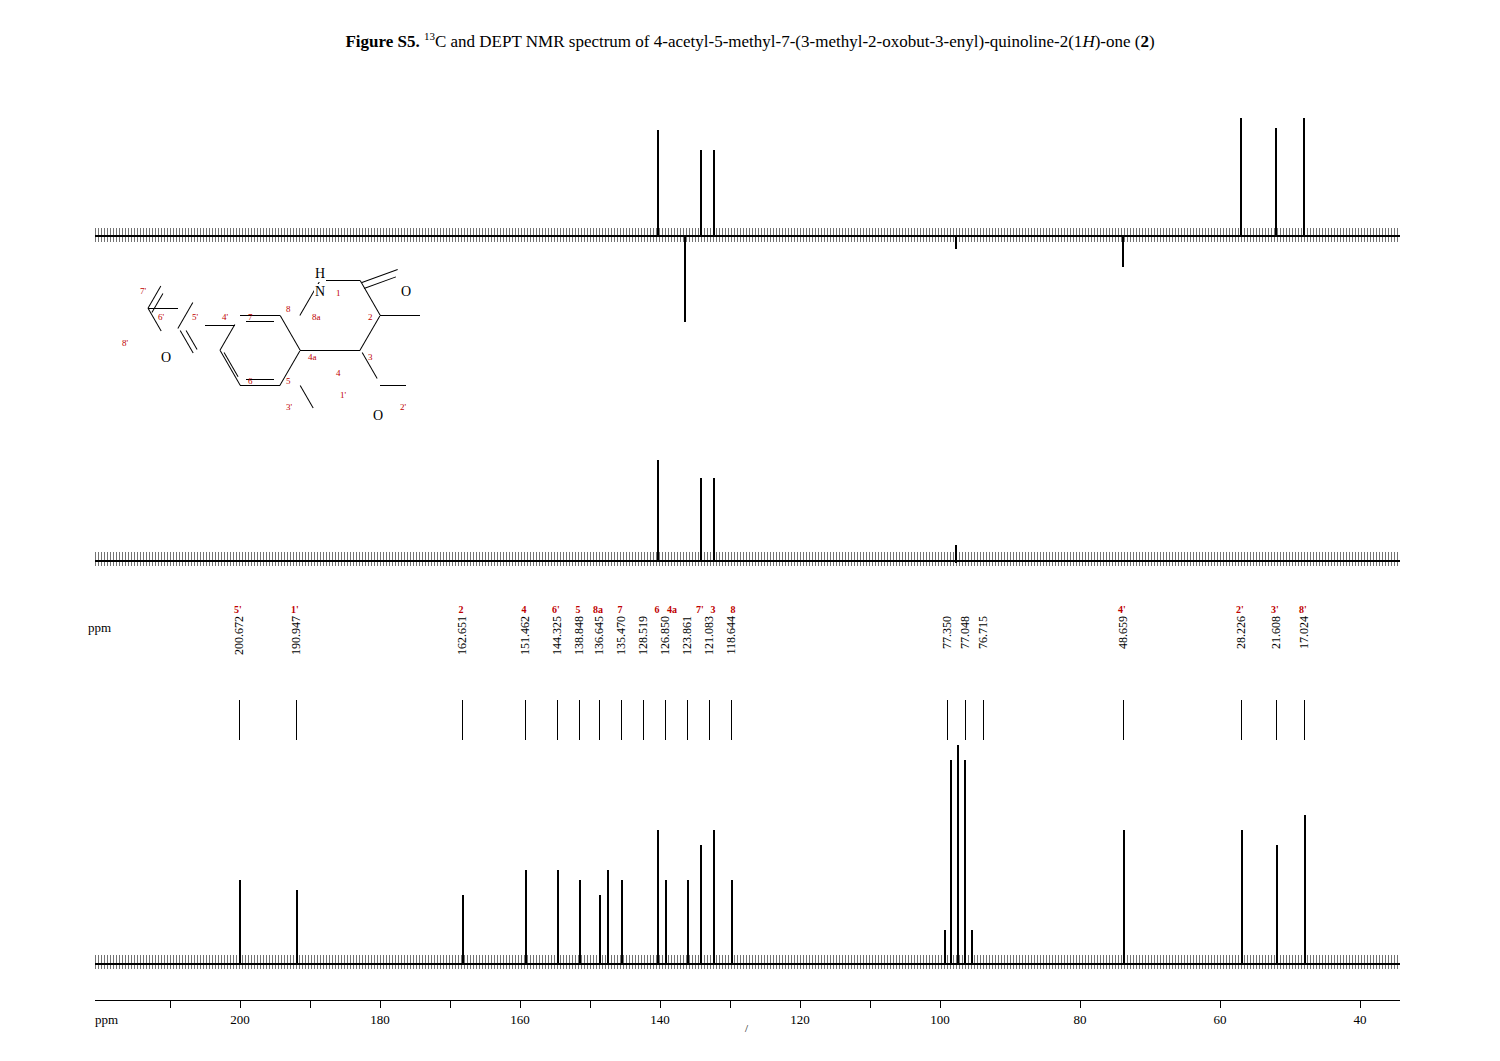Figure S5. 13C and DEPT NMR spectrum of 4-acetyl-5-methyl-7-(3-methyl-2-oxobut-3-enyl)-quinoline-2(1H)-one (2)
5'
1'
2
4
6'
5
8a
7
6
4a
7'
3
8
4'
2'
3'
8'
200.672
190.947
162.651
151.462
144.325
138.848
136.645
135.470
128.519
126.850
123.861
121.083
118.644
77.350
77.048
76.715
48.659
28.226
21.608
17.024
ppm
ppm
220
200
180
160
140
120
100
80
60
40
20
200
180
160
140
120
100
80
60
40
ppm
200
180
160
140
120
100
80
60
40
/
H
N
O
O
O
7'
8'
6'
5'
4'
7
8
8a
1
2
3
4
4a
5
6
3'
1'
2'